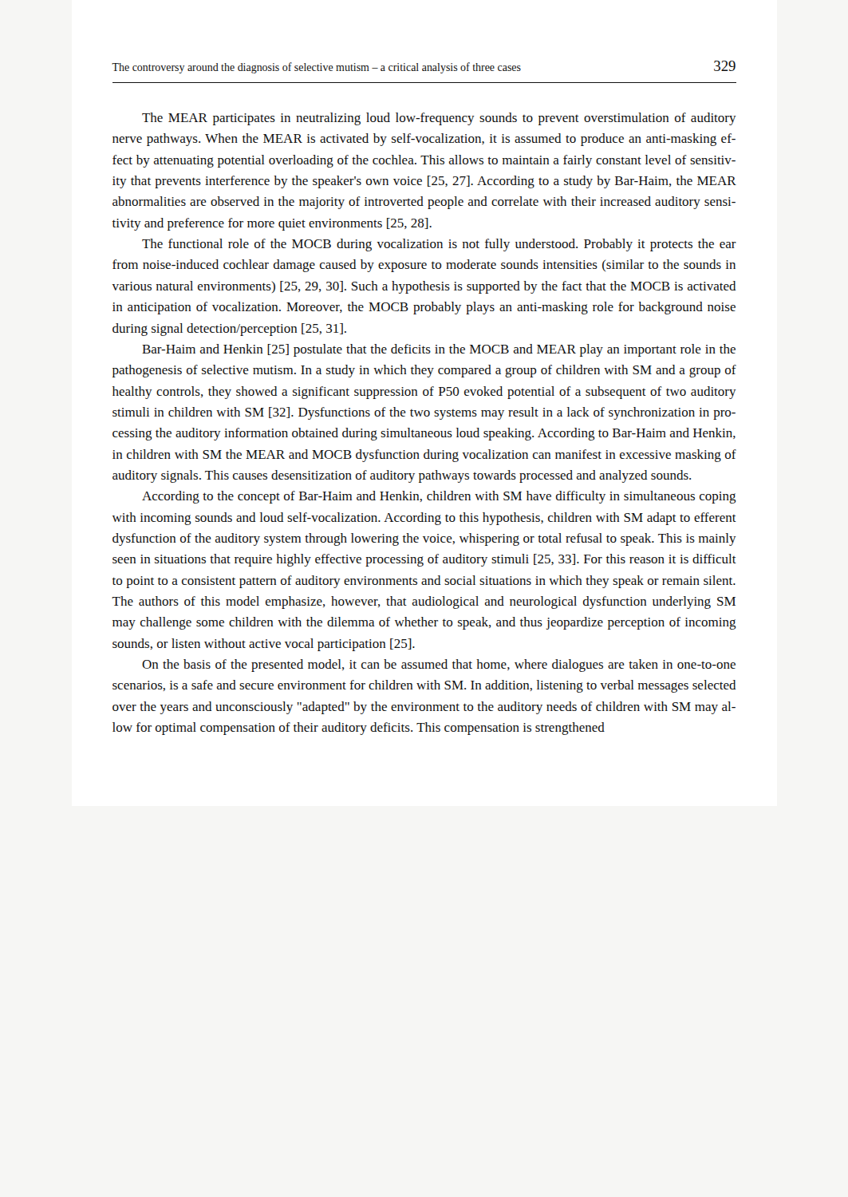The controversy around the diagnosis of selective mutism – a critical analysis of three cases 329
The MEAR participates in neutralizing loud low-frequency sounds to prevent overstimulation of auditory nerve pathways. When the MEAR is activated by self-vocalization, it is assumed to produce an anti-masking effect by attenuating potential overloading of the cochlea. This allows to maintain a fairly constant level of sensitivity that prevents interference by the speaker's own voice [25, 27]. According to a study by Bar-Haim, the MEAR abnormalities are observed in the majority of introverted people and correlate with their increased auditory sensitivity and preference for more quiet environments [25, 28].
The functional role of the MOCB during vocalization is not fully understood. Probably it protects the ear from noise-induced cochlear damage caused by exposure to moderate sounds intensities (similar to the sounds in various natural environments) [25, 29, 30]. Such a hypothesis is supported by the fact that the MOCB is activated in anticipation of vocalization. Moreover, the MOCB probably plays an anti-masking role for background noise during signal detection/perception [25, 31].
Bar-Haim and Henkin [25] postulate that the deficits in the MOCB and MEAR play an important role in the pathogenesis of selective mutism. In a study in which they compared a group of children with SM and a group of healthy controls, they showed a significant suppression of P50 evoked potential of a subsequent of two auditory stimuli in children with SM [32]. Dysfunctions of the two systems may result in a lack of synchronization in processing the auditory information obtained during simultaneous loud speaking. According to Bar-Haim and Henkin, in children with SM the MEAR and MOCB dysfunction during vocalization can manifest in excessive masking of auditory signals. This causes desensitization of auditory pathways towards processed and analyzed sounds.
According to the concept of Bar-Haim and Henkin, children with SM have difficulty in simultaneous coping with incoming sounds and loud self-vocalization. According to this hypothesis, children with SM adapt to efferent dysfunction of the auditory system through lowering the voice, whispering or total refusal to speak. This is mainly seen in situations that require highly effective processing of auditory stimuli [25, 33]. For this reason it is difficult to point to a consistent pattern of auditory environments and social situations in which they speak or remain silent. The authors of this model emphasize, however, that audiological and neurological dysfunction underlying SM may challenge some children with the dilemma of whether to speak, and thus jeopardize perception of incoming sounds, or listen without active vocal participation [25].
On the basis of the presented model, it can be assumed that home, where dialogues are taken in one-to-one scenarios, is a safe and secure environment for children with SM. In addition, listening to verbal messages selected over the years and unconsciously "adapted" by the environment to the auditory needs of children with SM may allow for optimal compensation of their auditory deficits. This compensation is strengthened